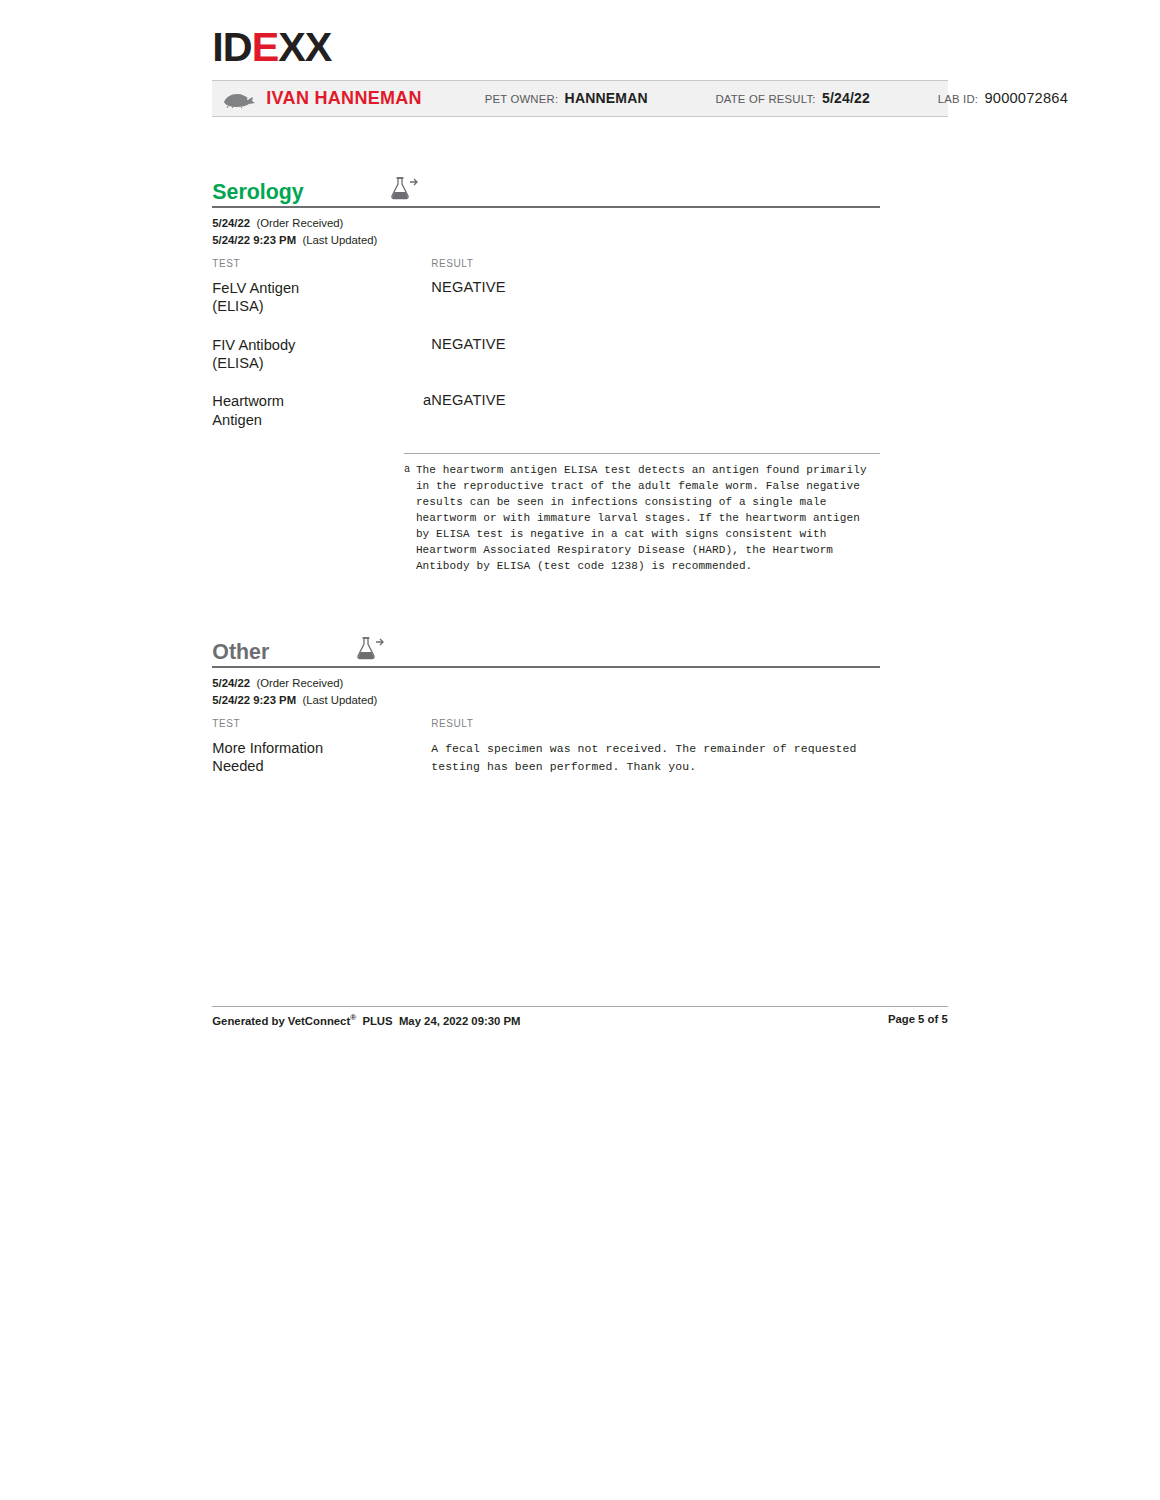IDEXX
IVAN HANNEMAN
Pet Owner: HANNEMAN
Date of Result: 5/24/22
Lab ID: 9000072864
Serology
5/24/22 (Order Received)
5/24/22 9:23 PM (Last Updated)
| Test | | Result |
| --- | --- | --- |
| FeLV Antigen (ELISA) | | NEGATIVE |
| FIV Antibody (ELISA) | | NEGATIVE |
| Heartworm Antigen | a | NEGATIVE |
| | a The heartworm antigen ELISA test detects an antigen found primarily in the reproductive tract of the adult female worm. False negative results can be seen in infections consisting of a single male heartworm or with immature larval stages. If the heartworm antigen by ELISA test is negative in a cat with signs consistent with Heartworm Associated Respiratory Disease (HARD), the Heartworm Antibody by ELISA (test code 1238) is recommended. |
Other
5/24/22 (Order Received)
5/24/22 9:23 PM (Last Updated)
| Test | | Result |
| --- | --- | --- |
| More Information Needed | | A fecal specimen was not received. The remainder of requested testing has been performed. Thank you. |
Generated by VetConnect® PLUS May 24, 2022 09:30 PM
Page 5 of 5